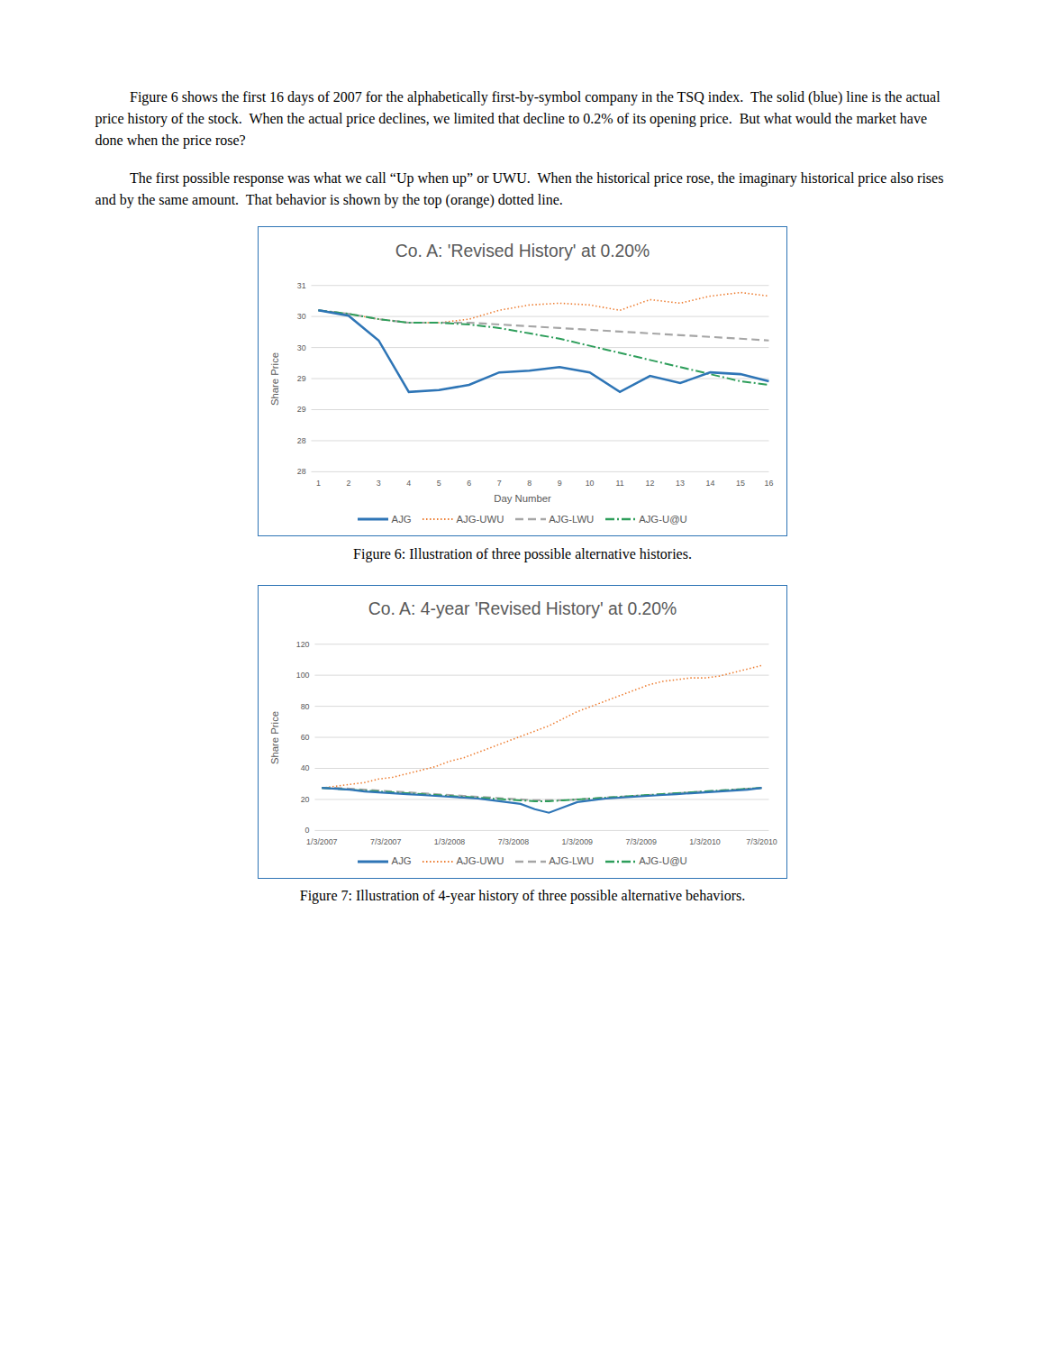Figure 6 shows the first 16 days of 2007 for the alphabetically first-by-symbol company in the TSQ index. The solid (blue) line is the actual price history of the stock. When the actual price declines, we limited that decline to 0.2% of its opening price. But what would the market have done when the price rose?
The first possible response was what we call “Up when up” or UWU. When the historical price rose, the imaginary historical price also rises and by the same amount. That behavior is shown by the top (orange) dotted line.
Co. A: 'Revised History' at 0.20%
Share Price
31 30 30 29 29 28 28 1 2 3 4 5 6 7 8 9 10 11 12 13 14 15 16
Day Number
AJG AJG-UWU AJG-LWU AJG-U@U
Figure 6: Illustration of three possible alternative histories.
Co. A: 4-year 'Revised History' at 0.20%
Share Price
120 100 80 60 40 20 0 1/3/2007 7/3/2007 1/3/2008 7/3/2008 1/3/2009 7/3/2009 1/3/2010 7/3/2010
AJG AJG-UWU AJG-LWU AJG-U@U
Figure 7: Illustration of 4-year history of three possible alternative behaviors.